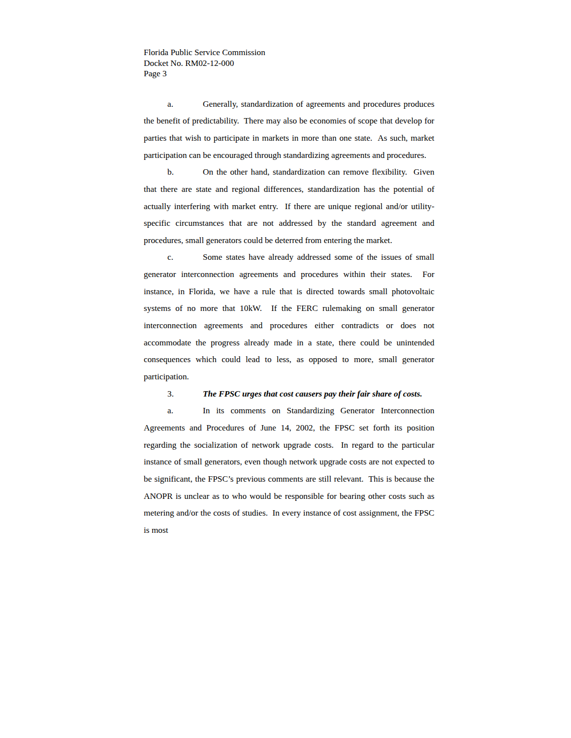Florida Public Service Commission
Docket No. RM02-12-000
Page 3
a. Generally, standardization of agreements and procedures produces the benefit of predictability. There may also be economies of scope that develop for parties that wish to participate in markets in more than one state. As such, market participation can be encouraged through standardizing agreements and procedures.
b. On the other hand, standardization can remove flexibility. Given that there are state and regional differences, standardization has the potential of actually interfering with market entry. If there are unique regional and/or utility-specific circumstances that are not addressed by the standard agreement and procedures, small generators could be deterred from entering the market.
c. Some states have already addressed some of the issues of small generator interconnection agreements and procedures within their states. For instance, in Florida, we have a rule that is directed towards small photovoltaic systems of no more that 10kW. If the FERC rulemaking on small generator interconnection agreements and procedures either contradicts or does not accommodate the progress already made in a state, there could be unintended consequences which could lead to less, as opposed to more, small generator participation.
3. The FPSC urges that cost causers pay their fair share of costs.
a. In its comments on Standardizing Generator Interconnection Agreements and Procedures of June 14, 2002, the FPSC set forth its position regarding the socialization of network upgrade costs. In regard to the particular instance of small generators, even though network upgrade costs are not expected to be significant, the FPSC’s previous comments are still relevant. This is because the ANOPR is unclear as to who would be responsible for bearing other costs such as metering and/or the costs of studies. In every instance of cost assignment, the FPSC is most